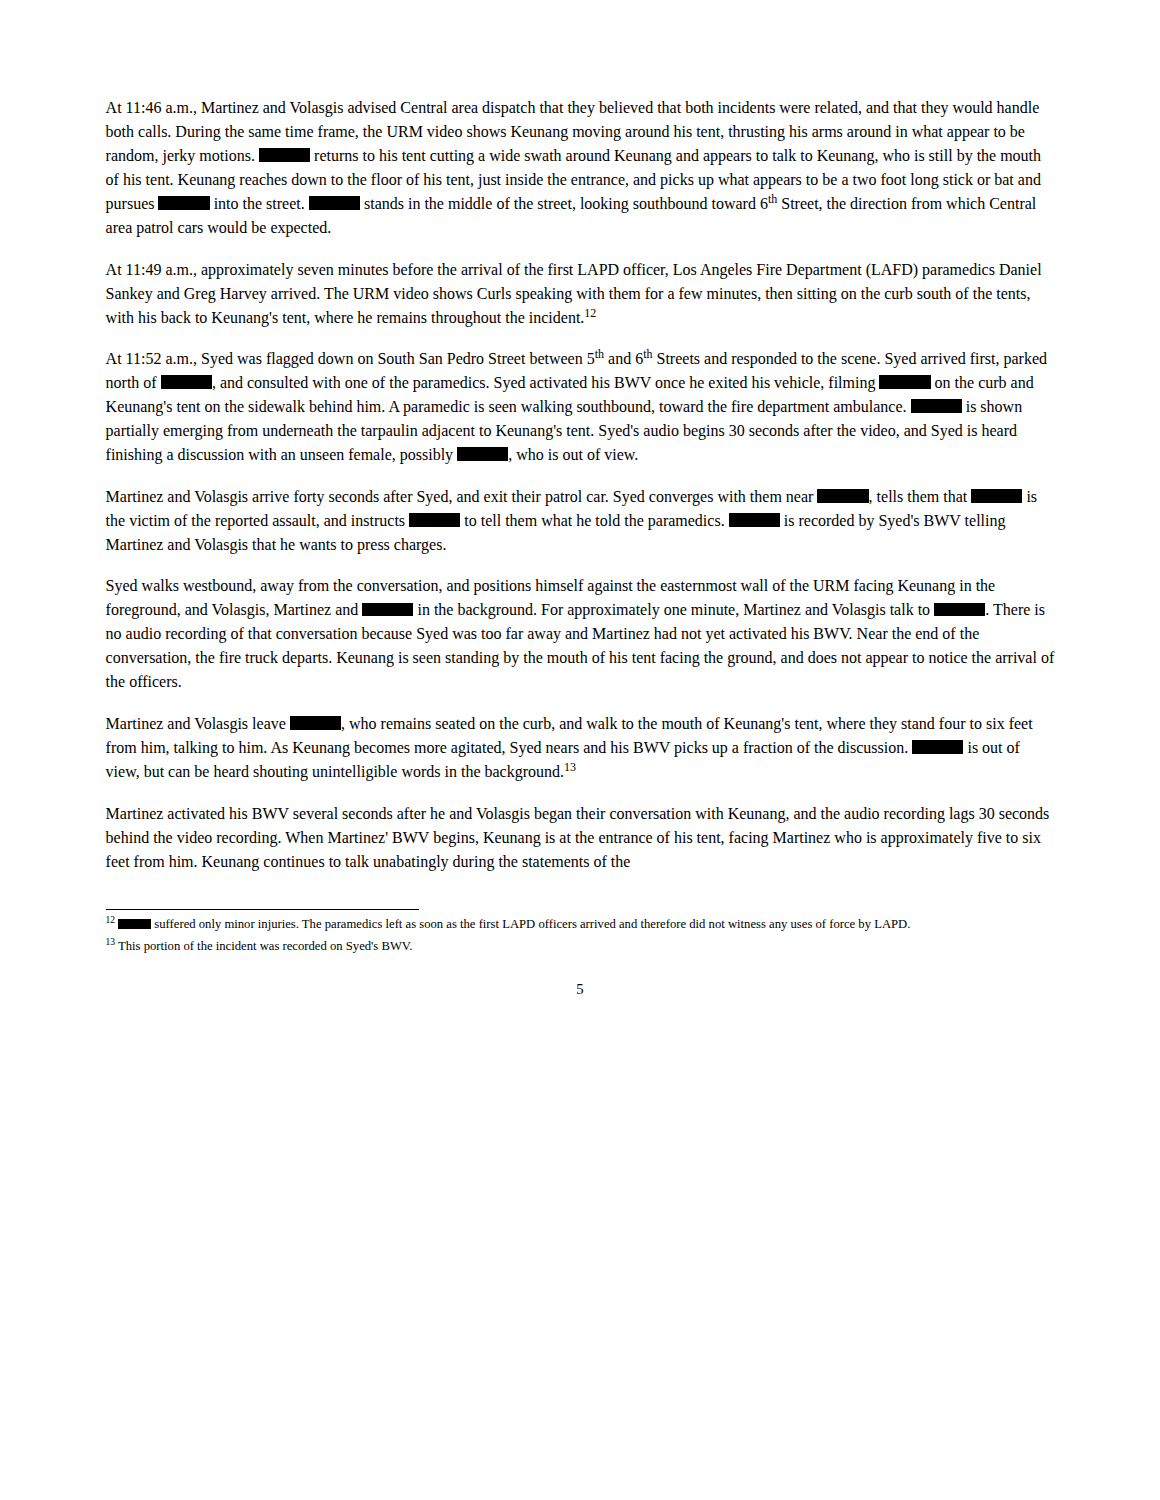At 11:46 a.m., Martinez and Volasgis advised Central area dispatch that they believed that both incidents were related, and that they would handle both calls. During the same time frame, the URM video shows Keunang moving around his tent, thrusting his arms around in what appear to be random, jerky motions. returns to his tent cutting a wide swath around Keunang and appears to talk to Keunang, who is still by the mouth of his tent. Keunang reaches down to the floor of his tent, just inside the entrance, and picks up what appears to be a two foot long stick or bat and pursues into the street. stands in the middle of the street, looking southbound toward 6th Street, the direction from which Central area patrol cars would be expected.
At 11:49 a.m., approximately seven minutes before the arrival of the first LAPD officer, Los Angeles Fire Department (LAFD) paramedics Daniel Sankey and Greg Harvey arrived. The URM video shows Curls speaking with them for a few minutes, then sitting on the curb south of the tents, with his back to Keunang's tent, where he remains throughout the incident.12
At 11:52 a.m., Syed was flagged down on South San Pedro Street between 5th and 6th Streets and responded to the scene. Syed arrived first, parked north of , and consulted with one of the paramedics. Syed activated his BWV once he exited his vehicle, filming on the curb and Keunang's tent on the sidewalk behind him. A paramedic is seen walking southbound, toward the fire department ambulance. is shown partially emerging from underneath the tarpaulin adjacent to Keunang's tent. Syed's audio begins 30 seconds after the video, and Syed is heard finishing a discussion with an unseen female, possibly , who is out of view.
Martinez and Volasgis arrive forty seconds after Syed, and exit their patrol car. Syed converges with them near , tells them that is the victim of the reported assault, and instructs to tell them what he told the paramedics. is recorded by Syed's BWV telling Martinez and Volasgis that he wants to press charges.
Syed walks westbound, away from the conversation, and positions himself against the easternmost wall of the URM facing Keunang in the foreground, and Volasgis, Martinez and in the background. For approximately one minute, Martinez and Volasgis talk to . There is no audio recording of that conversation because Syed was too far away and Martinez had not yet activated his BWV. Near the end of the conversation, the fire truck departs. Keunang is seen standing by the mouth of his tent facing the ground, and does not appear to notice the arrival of the officers.
Martinez and Volasgis leave , who remains seated on the curb, and walk to the mouth of Keunang's tent, where they stand four to six feet from him, talking to him. As Keunang becomes more agitated, Syed nears and his BWV picks up a fraction of the discussion. is out of view, but can be heard shouting unintelligible words in the background.13
Martinez activated his BWV several seconds after he and Volasgis began their conversation with Keunang, and the audio recording lags 30 seconds behind the video recording. When Martinez' BWV begins, Keunang is at the entrance of his tent, facing Martinez who is approximately five to six feet from him. Keunang continues to talk unabatingly during the statements of the
12 suffered only minor injuries. The paramedics left as soon as the first LAPD officers arrived and therefore did not witness any uses of force by LAPD.
13 This portion of the incident was recorded on Syed's BWV.
5